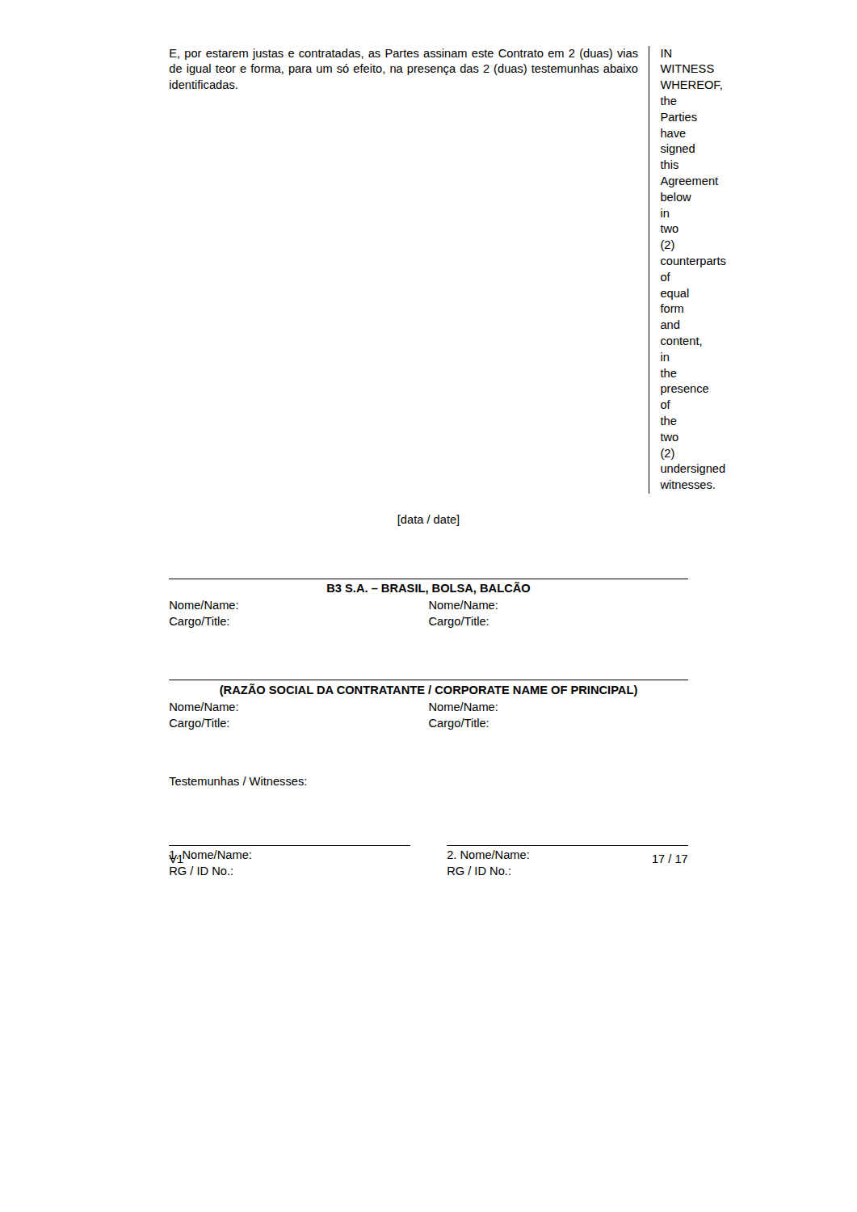| E, por estarem justas e contratadas, as Partes assinam este Contrato em 2 (duas) vias de igual teor e forma, para um só efeito, na presença das 2 (duas) testemunhas abaixo identificadas. | IN WITNESS WHEREOF, the Parties have signed this Agreement below in two (2) counterparts of equal form and content, in the presence of the two (2) undersigned witnesses. |
[data / date]
B3 S.A. – BRASIL, BOLSA, BALCÃO
| Nome/Name: | Nome/Name: |
| Cargo/Title: | Cargo/Title: |
(RAZÃO SOCIAL DA CONTRATANTE / CORPORATE NAME OF PRINCIPAL)
| Nome/Name: | Nome/Name: |
| Cargo/Title: | Cargo/Title: |
Testemunhas / Witnesses:
| 1. Nome/Name: RG / ID No.: | 2. Nome/Name: RG / ID No.: |
V1 17 / 17